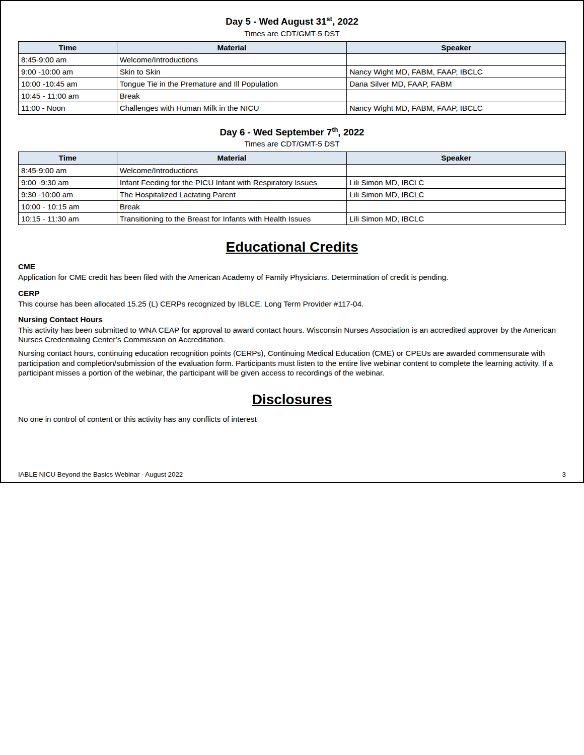Day 5 - Wed August 31st, 2022
Times are CDT/GMT-5 DST
| Time | Material | Speaker |
| --- | --- | --- |
| 8:45-9:00 am | Welcome/Introductions | |
| 9:00 -10:00 am | Skin to Skin | Nancy Wight MD, FABM, FAAP, IBCLC |
| 10:00 -10:45 am | Tongue Tie in the Premature and Ill Population | Dana Silver MD, FAAP, FABM |
| 10:45 - 11:00 am | Break | |
| 11:00 - Noon | Challenges with Human Milk in the NICU | Nancy Wight MD, FABM, FAAP, IBCLC |
Day 6 - Wed September 7th, 2022
Times are CDT/GMT-5 DST
| Time | Material | Speaker |
| --- | --- | --- |
| 8:45-9:00 am | Welcome/Introductions | |
| 9:00 -9:30 am | Infant Feeding for the PICU Infant with Respiratory Issues | Lili Simon MD, IBCLC |
| 9:30 -10:00 am | The Hospitalized Lactating Parent | Lili Simon MD, IBCLC |
| 10:00 - 10:15 am | Break | |
| 10:15 - 11:30 am | Transitioning to the Breast for Infants with Health Issues | Lili Simon MD, IBCLC |
Educational Credits
CME
Application for CME credit has been filed with the American Academy of Family Physicians. Determination of credit is pending.
CERP
This course has been allocated 15.25 (L) CERPs recognized by IBLCE. Long Term Provider #117-04.
Nursing Contact Hours
This activity has been submitted to WNA CEAP for approval to award contact hours. Wisconsin Nurses Association is an accredited approver by the American Nurses Credentialing Center’s Commission on Accreditation.
Nursing contact hours, continuing education recognition points (CERPs), Continuing Medical Education (CME) or CPEUs are awarded commensurate with participation and completion/submission of the evaluation form. Participants must listen to the entire live webinar content to complete the learning activity. If a participant misses a portion of the webinar, the participant will be given access to recordings of the webinar.
Disclosures
No one in control of content or this activity has any conflicts of interest
IABLE NICU Beyond the Basics Webinar - August 2022 3